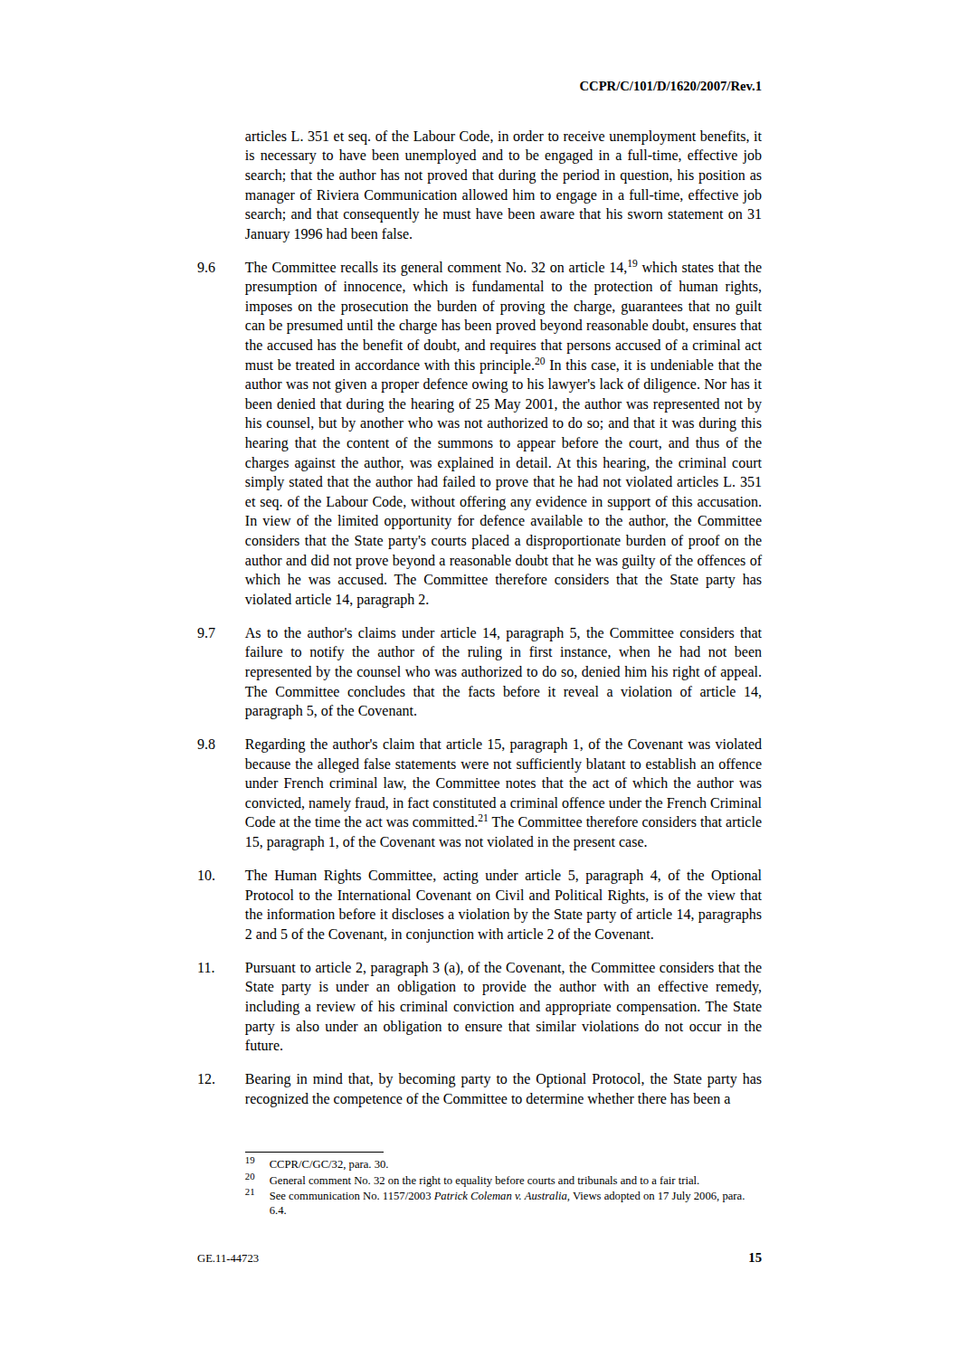CCPR/C/101/D/1620/2007/Rev.1
articles L. 351 et seq. of the Labour Code, in order to receive unemployment benefits, it is necessary to have been unemployed and to be engaged in a full-time, effective job search; that the author has not proved that during the period in question, his position as manager of Riviera Communication allowed him to engage in a full-time, effective job search; and that consequently he must have been aware that his sworn statement on 31 January 1996 had been false.
9.6 The Committee recalls its general comment No. 32 on article 14,19 which states that the presumption of innocence, which is fundamental to the protection of human rights, imposes on the prosecution the burden of proving the charge, guarantees that no guilt can be presumed until the charge has been proved beyond reasonable doubt, ensures that the accused has the benefit of doubt, and requires that persons accused of a criminal act must be treated in accordance with this principle.20 In this case, it is undeniable that the author was not given a proper defence owing to his lawyer's lack of diligence. Nor has it been denied that during the hearing of 25 May 2001, the author was represented not by his counsel, but by another who was not authorized to do so; and that it was during this hearing that the content of the summons to appear before the court, and thus of the charges against the author, was explained in detail. At this hearing, the criminal court simply stated that the author had failed to prove that he had not violated articles L. 351 et seq. of the Labour Code, without offering any evidence in support of this accusation. In view of the limited opportunity for defence available to the author, the Committee considers that the State party's courts placed a disproportionate burden of proof on the author and did not prove beyond a reasonable doubt that he was guilty of the offences of which he was accused. The Committee therefore considers that the State party has violated article 14, paragraph 2.
9.7 As to the author's claims under article 14, paragraph 5, the Committee considers that failure to notify the author of the ruling in first instance, when he had not been represented by the counsel who was authorized to do so, denied him his right of appeal. The Committee concludes that the facts before it reveal a violation of article 14, paragraph 5, of the Covenant.
9.8 Regarding the author's claim that article 15, paragraph 1, of the Covenant was violated because the alleged false statements were not sufficiently blatant to establish an offence under French criminal law, the Committee notes that the act of which the author was convicted, namely fraud, in fact constituted a criminal offence under the French Criminal Code at the time the act was committed.21 The Committee therefore considers that article 15, paragraph 1, of the Covenant was not violated in the present case.
10. The Human Rights Committee, acting under article 5, paragraph 4, of the Optional Protocol to the International Covenant on Civil and Political Rights, is of the view that the information before it discloses a violation by the State party of article 14, paragraphs 2 and 5 of the Covenant, in conjunction with article 2 of the Covenant.
11. Pursuant to article 2, paragraph 3 (a), of the Covenant, the Committee considers that the State party is under an obligation to provide the author with an effective remedy, including a review of his criminal conviction and appropriate compensation. The State party is also under an obligation to ensure that similar violations do not occur in the future.
12. Bearing in mind that, by becoming party to the Optional Protocol, the State party has recognized the competence of the Committee to determine whether there has been a
19 CCPR/C/GC/32, para. 30.
20 General comment No. 32 on the right to equality before courts and tribunals and to a fair trial.
21 See communication No. 1157/2003 Patrick Coleman v. Australia, Views adopted on 17 July 2006, para. 6.4.
GE.11-44723
15